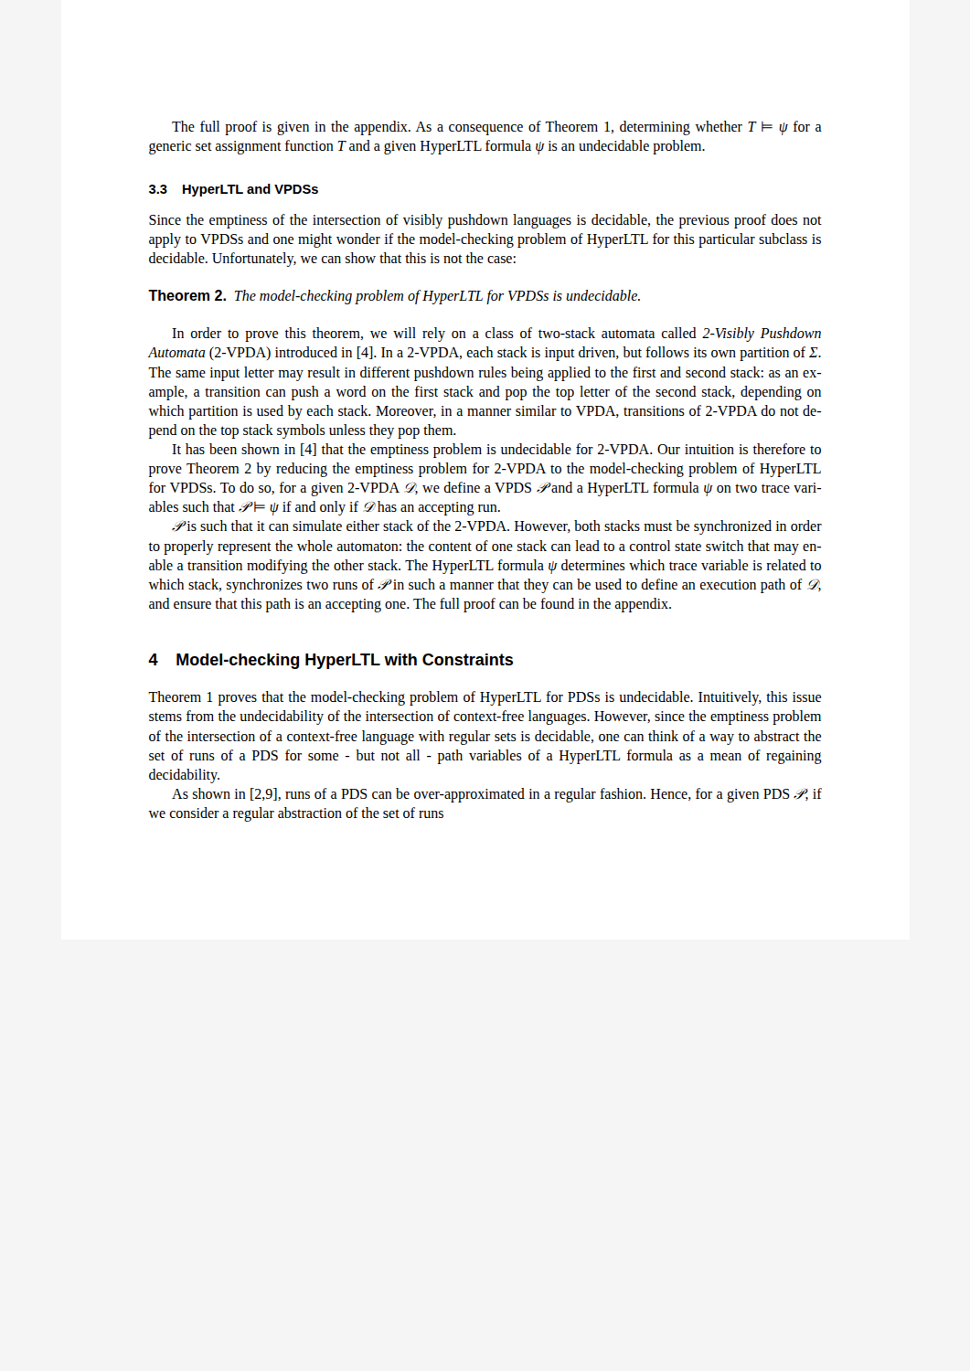The full proof is given in the appendix. As a consequence of Theorem 1, determining whether T ⊨ ψ for a generic set assignment function T and a given HyperLTL formula ψ is an undecidable problem.
3.3 HyperLTL and VPDSs
Since the emptiness of the intersection of visibly pushdown languages is decidable, the previous proof does not apply to VPDSs and one might wonder if the model-checking problem of HyperLTL for this particular subclass is decidable. Unfortunately, we can show that this is not the case:
Theorem 2. The model-checking problem of HyperLTL for VPDSs is undecidable.
In order to prove this theorem, we will rely on a class of two-stack automata called 2-Visibly Pushdown Automata (2-VPDA) introduced in [4]. In a 2-VPDA, each stack is input driven, but follows its own partition of Σ. The same input letter may result in different pushdown rules being applied to the first and second stack: as an example, a transition can push a word on the first stack and pop the top letter of the second stack, depending on which partition is used by each stack. Moreover, in a manner similar to VPDA, transitions of 2-VPDA do not depend on the top stack symbols unless they pop them.
It has been shown in [4] that the emptiness problem is undecidable for 2-VPDA. Our intuition is therefore to prove Theorem 2 by reducing the emptiness problem for 2-VPDA to the model-checking problem of HyperLTL for VPDSs. To do so, for a given 2-VPDA 𝒟, we define a VPDS 𝒫 and a HyperLTL formula ψ on two trace variables such that 𝒫 ⊨ ψ if and only if 𝒟 has an accepting run.
𝒫 is such that it can simulate either stack of the 2-VPDA. However, both stacks must be synchronized in order to properly represent the whole automaton: the content of one stack can lead to a control state switch that may enable a transition modifying the other stack. The HyperLTL formula ψ determines which trace variable is related to which stack, synchronizes two runs of 𝒫 in such a manner that they can be used to define an execution path of 𝒟, and ensure that this path is an accepting one. The full proof can be found in the appendix.
4 Model-checking HyperLTL with Constraints
Theorem 1 proves that the model-checking problem of HyperLTL for PDSs is undecidable. Intuitively, this issue stems from the undecidability of the intersection of context-free languages. However, since the emptiness problem of the intersection of a context-free language with regular sets is decidable, one can think of a way to abstract the set of runs of a PDS for some - but not all - path variables of a HyperLTL formula as a mean of regaining decidability.
As shown in [2,9], runs of a PDS can be over-approximated in a regular fashion. Hence, for a given PDS 𝒫, if we consider a regular abstraction of the set of runs